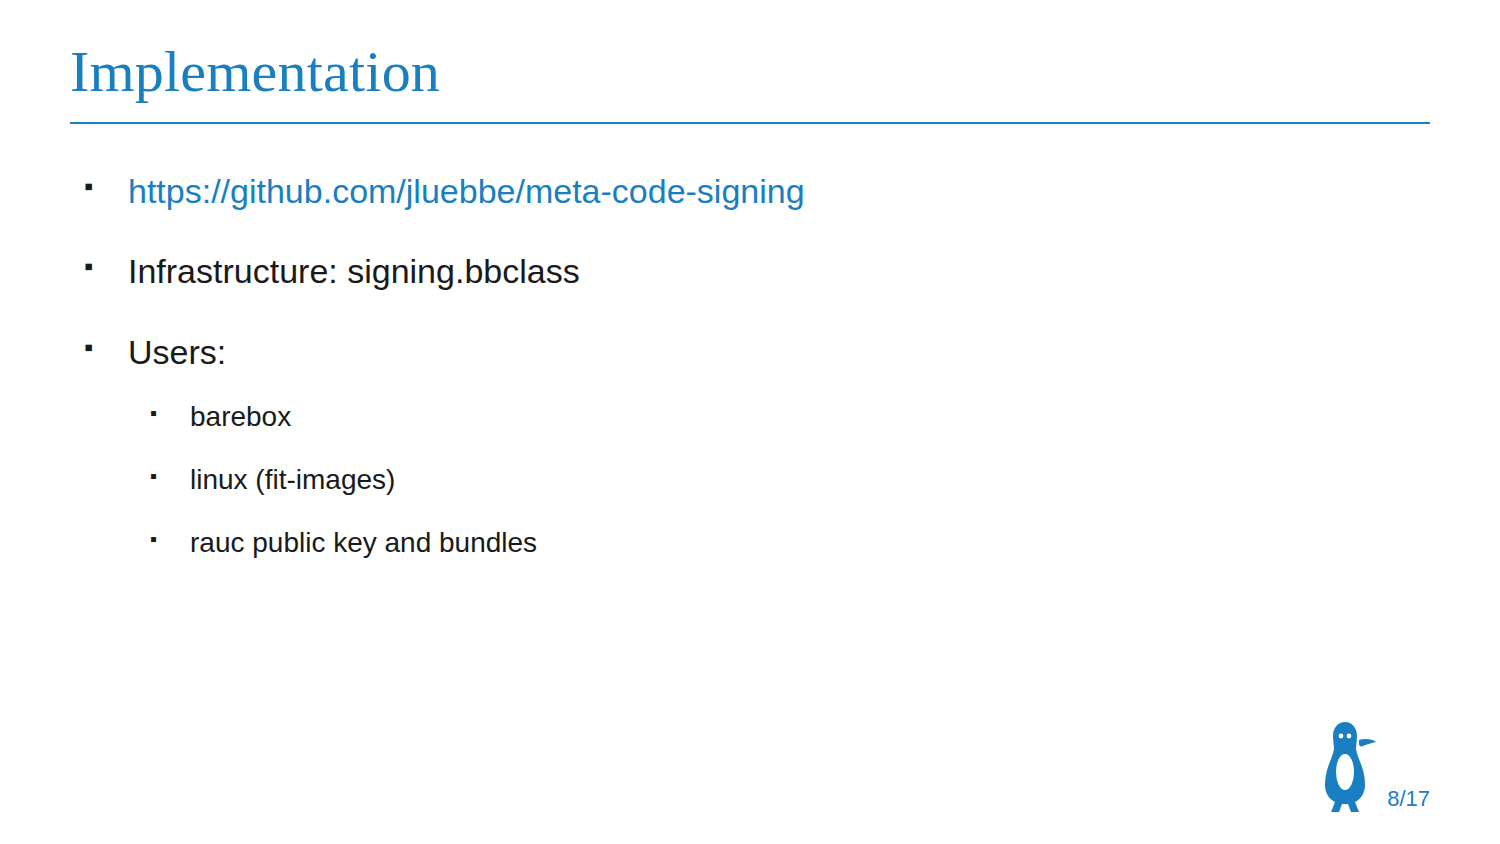Implementation
https://github.com/jluebbe/meta-code-signing
Infrastructure: signing.bbclass
Users:
barebox
linux (fit-images)
rauc public key and bundles
8/17